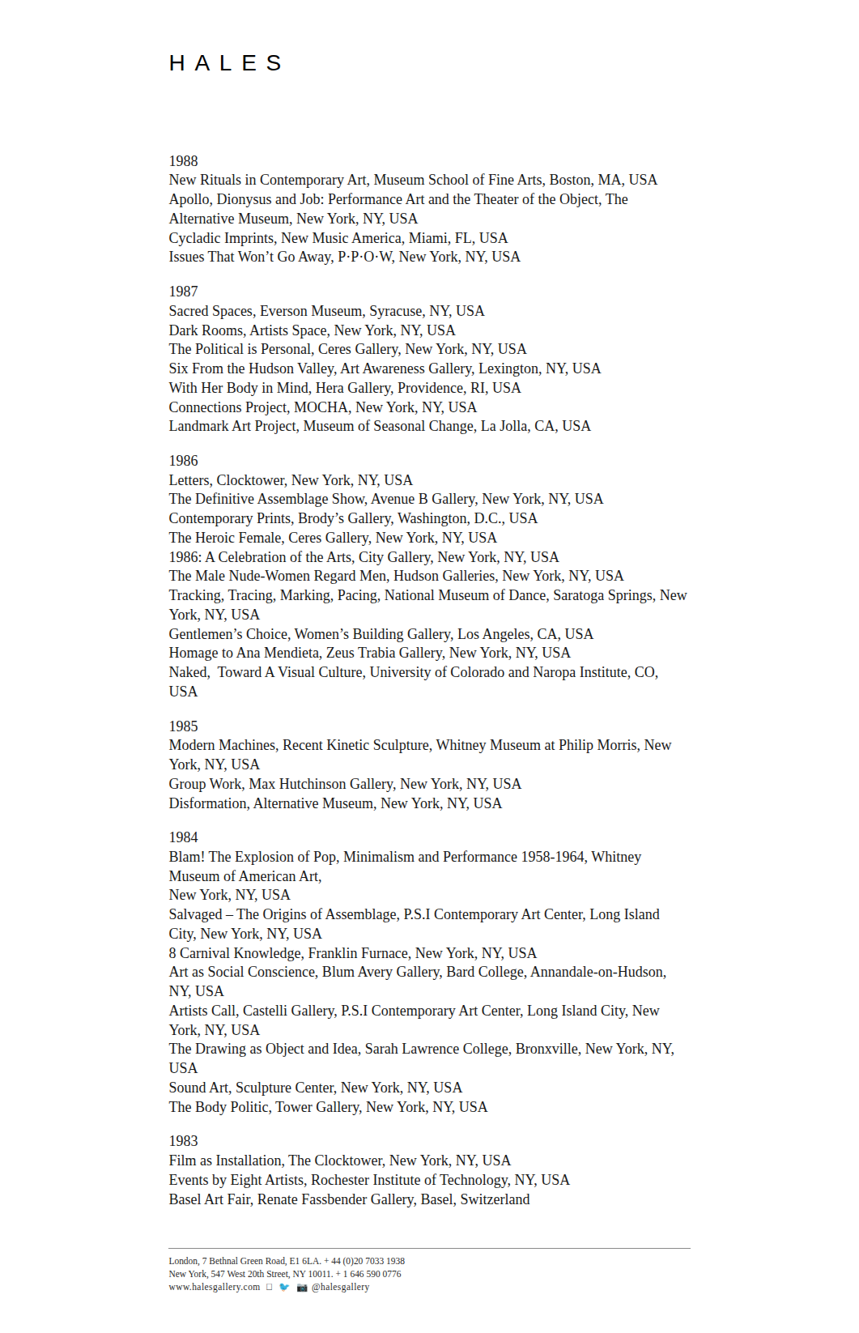HALES
1988
New Rituals in Contemporary Art, Museum School of Fine Arts, Boston, MA, USA
Apollo, Dionysus and Job: Performance Art and the Theater of the Object, The Alternative Museum, New York, NY, USA
Cycladic Imprints, New Music America, Miami, FL, USA
Issues That Won’t Go Away, P·P·O·W, New York, NY, USA
1987
Sacred Spaces, Everson Museum, Syracuse, NY, USA
Dark Rooms, Artists Space, New York, NY, USA
The Political is Personal, Ceres Gallery, New York, NY, USA
Six From the Hudson Valley, Art Awareness Gallery, Lexington, NY, USA
With Her Body in Mind, Hera Gallery, Providence, RI, USA
Connections Project, MOCHA, New York, NY, USA
Landmark Art Project, Museum of Seasonal Change, La Jolla, CA, USA
1986
Letters, Clocktower, New York, NY, USA
The Definitive Assemblage Show, Avenue B Gallery, New York, NY, USA
Contemporary Prints, Brody’s Gallery, Washington, D.C., USA
The Heroic Female, Ceres Gallery, New York, NY, USA
1986: A Celebration of the Arts, City Gallery, New York, NY, USA
The Male Nude-Women Regard Men, Hudson Galleries, New York, NY, USA
Tracking, Tracing, Marking, Pacing, National Museum of Dance, Saratoga Springs, New York, NY, USA
Gentlemen’s Choice, Women’s Building Gallery, Los Angeles, CA, USA
Homage to Ana Mendieta, Zeus Trabia Gallery, New York, NY, USA
Naked, Toward A Visual Culture, University of Colorado and Naropa Institute, CO, USA
1985
Modern Machines, Recent Kinetic Sculpture, Whitney Museum at Philip Morris, New York, NY, USA
Group Work, Max Hutchinson Gallery, New York, NY, USA
Disformation, Alternative Museum, New York, NY, USA
1984
Blam! The Explosion of Pop, Minimalism and Performance 1958-1964, Whitney Museum of American Art,
New York, NY, USA
Salvaged – The Origins of Assemblage, P.S.I Contemporary Art Center, Long Island City, New York, NY, USA
8 Carnival Knowledge, Franklin Furnace, New York, NY, USA
Art as Social Conscience, Blum Avery Gallery, Bard College, Annandale-on-Hudson, NY, USA
Artists Call, Castelli Gallery, P.S.I Contemporary Art Center, Long Island City, New York, NY, USA
The Drawing as Object and Idea, Sarah Lawrence College, Bronxville, New York, NY, USA
Sound Art, Sculpture Center, New York, NY, USA
The Body Politic, Tower Gallery, New York, NY, USA
1983
Film as Installation, The Clocktower, New York, NY, USA
Events by Eight Artists, Rochester Institute of Technology, NY, USA
Basel Art Fair, Renate Fassbender Gallery, Basel, Switzerland
London, 7 Bethnal Green Road, E1 6LA. + 44 (0)20 7033 1938
New York, 547 West 20th Street, NY 10011. + 1 646 590 0776
www.halesgallery.com  🐦 📷 @halesgallery